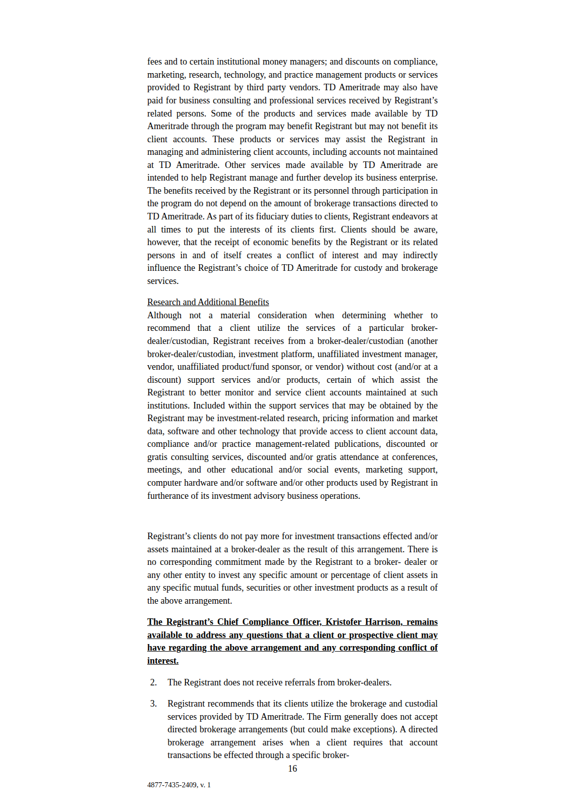fees and to certain institutional money managers; and discounts on compliance, marketing, research, technology, and practice management products or services provided to Registrant by third party vendors. TD Ameritrade may also have paid for business consulting and professional services received by Registrant’s related persons. Some of the products and services made available by TD Ameritrade through the program may benefit Registrant but may not benefit its client accounts. These products or services may assist the Registrant in managing and administering client accounts, including accounts not maintained at TD Ameritrade. Other services made available by TD Ameritrade are intended to help Registrant manage and further develop its business enterprise. The benefits received by the Registrant or its personnel through participation in the program do not depend on the amount of brokerage transactions directed to TD Ameritrade. As part of its fiduciary duties to clients, Registrant endeavors at all times to put the interests of its clients first. Clients should be aware, however, that the receipt of economic benefits by the Registrant or its related persons in and of itself creates a conflict of interest and may indirectly influence the Registrant’s choice of TD Ameritrade for custody and brokerage services.
Research and Additional Benefits
Although not a material consideration when determining whether to recommend that a client utilize the services of a particular broker-dealer/custodian, Registrant receives from a broker-dealer/custodian (another broker-dealer/custodian, investment platform, unaffiliated investment manager, vendor, unaffiliated product/fund sponsor, or vendor) without cost (and/or at a discount) support services and/or products, certain of which assist the Registrant to better monitor and service client accounts maintained at such institutions. Included within the support services that may be obtained by the Registrant may be investment-related research, pricing information and market data, software and other technology that provide access to client account data, compliance and/or practice management-related publications, discounted or gratis consulting services, discounted and/or gratis attendance at conferences, meetings, and other educational and/or social events, marketing support, computer hardware and/or software and/or other products used by Registrant in furtherance of its investment advisory business operations.
Registrant’s clients do not pay more for investment transactions effected and/or assets maintained at a broker-dealer as the result of this arrangement. There is no corresponding commitment made by the Registrant to a broker- dealer or any other entity to invest any specific amount or percentage of client assets in any specific mutual funds, securities or other investment products as a result of the above arrangement.
The Registrant’s Chief Compliance Officer, Kristofer Harrison, remains available to address any questions that a client or prospective client may have regarding the above arrangement and any corresponding conflict of interest.
2. The Registrant does not receive referrals from broker-dealers.
3. Registrant recommends that its clients utilize the brokerage and custodial services provided by TD Ameritrade. The Firm generally does not accept directed brokerage arrangements (but could make exceptions). A directed brokerage arrangement arises when a client requires that account transactions be effected through a specific broker-
16
4877-7435-2409, v. 1